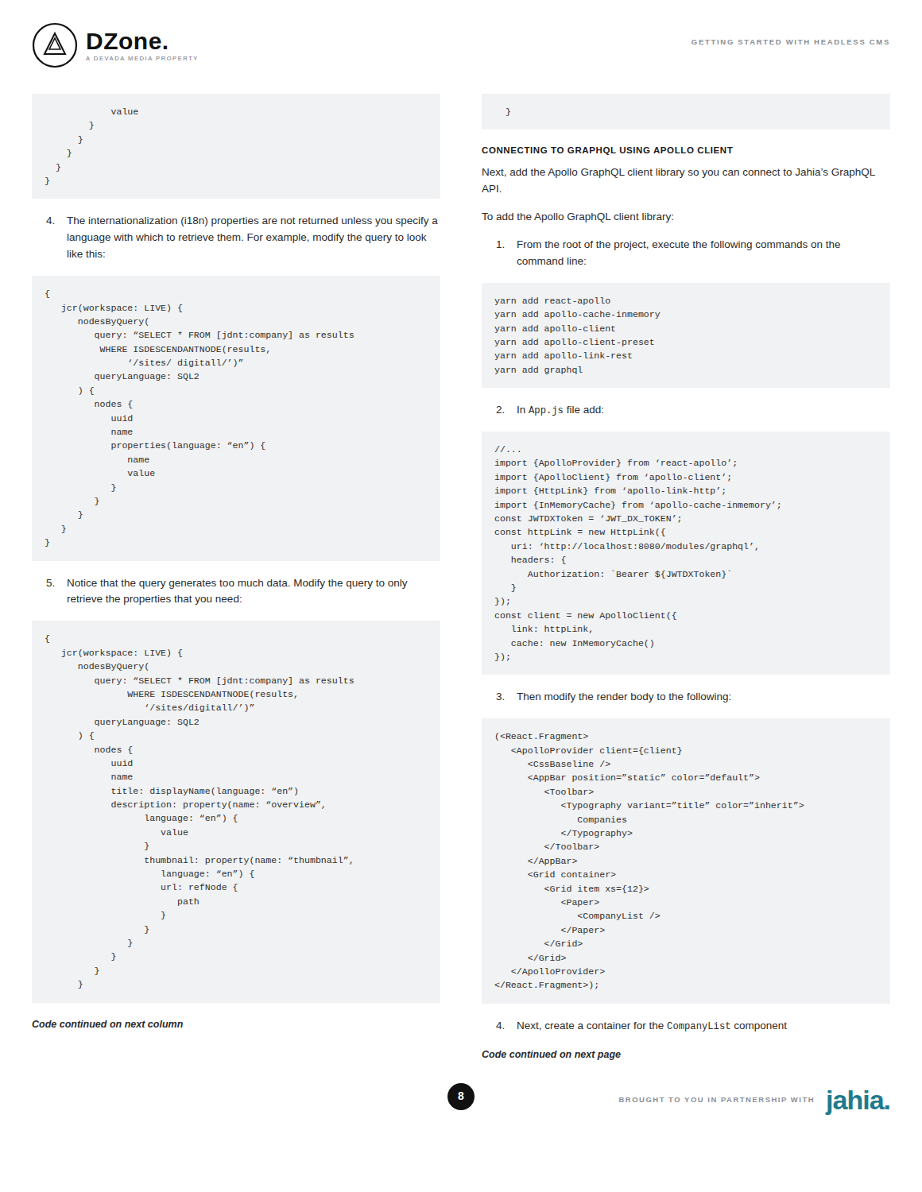DZone.
A Devada Media Property
Getting Started With Headless CMS
            value
        }
      }
    }
  }
}
The internationalization (i18n) properties are not returned unless you specify a language with which to retrieve them. For example, modify the query to look like this:
{
   jcr(workspace: LIVE) {
      nodesByQuery(
         query: “SELECT * FROM [jdnt:company] as results
          WHERE ISDESCENDANTNODE(results,
               ‘/sites/ digitall/’)”
         queryLanguage: SQL2
      ) {
         nodes {
            uuid
            name
            properties(language: “en”) {
               name
               value
            }
         }
      }
   }
}
Notice that the query generates too much data. Modify the query to only retrieve the properties that you need:
{
   jcr(workspace: LIVE) {
      nodesByQuery(
         query: “SELECT * FROM [jdnt:company] as results
               WHERE ISDESCENDANTNODE(results,
                  ‘/sites/digitall/’)”
         queryLanguage: SQL2
      ) {
         nodes {
            uuid
            name
            title: displayName(language: “en”)
            description: property(name: “overview”,
                  language: “en”) {
                     value
                  }
                  thumbnail: property(name: “thumbnail”,
                     language: “en”) {
                     url: refNode {
                        path
                     }
                  }
               }
            }
         }
      }
Code continued on next column
  }
Connecting to GraphQL Using Apollo Client
Next, add the Apollo GraphQL client library so you can connect to Jahia’s GraphQL API.
To add the Apollo GraphQL client library:
From the root of the project, execute the following commands on the command line:
yarn add react-apollo
yarn add apollo-cache-inmemory
yarn add apollo-client
yarn add apollo-client-preset
yarn add apollo-link-rest
yarn add graphql
In App.js file add:
//...
import {ApolloProvider} from ‘react-apollo’;
import {ApolloClient} from ‘apollo-client’;
import {HttpLink} from ‘apollo-link-http’;
import {InMemoryCache} from ‘apollo-cache-inmemory’;
const JWTDXToken = ‘JWT_DX_TOKEN’;
const httpLink = new HttpLink({
   uri: ‘http://localhost:8080/modules/graphql’,
   headers: {
      Authorization: `Bearer ${JWTDXToken}`
   }
});
const client = new ApolloClient({
   link: httpLink,
   cache: new InMemoryCache()
});
Then modify the render body to the following:
(<React.Fragment>
   <ApolloProvider client={client}
      <CssBaseline />
      <AppBar position=”static” color=”default”>
         <Toolbar>
            <Typography variant=”title” color=”inherit”>
               Companies
            </Typography>
         </Toolbar>
      </AppBar>
      <Grid container>
         <Grid item xs={12}>
            <Paper>
               <CompanyList />
            </Paper>
         </Grid>
      </Grid>
   </ApolloProvider>
</React.Fragment>);
Next, create a container for the CompanyList component
Code continued on next page
8
Brought to you in partnership with
jahia.